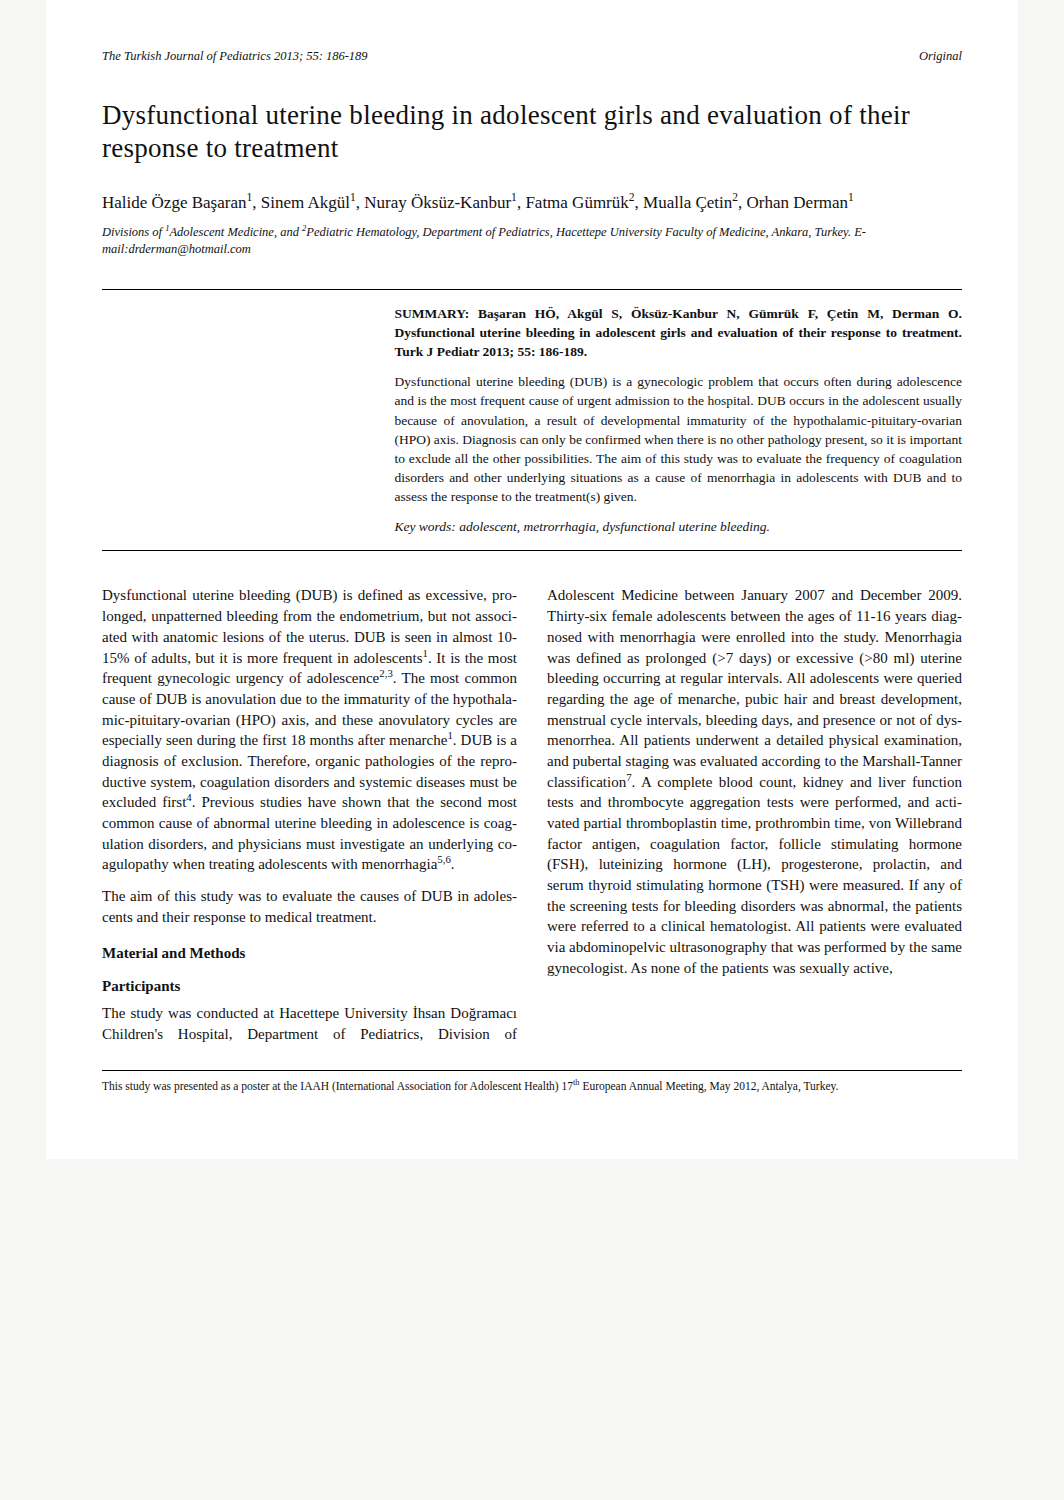The Turkish Journal of Pediatrics 2013; 55: 186-189 Original
Dysfunctional uterine bleeding in adolescent girls and evaluation of their response to treatment
Halide Özge Başaran1, Sinem Akgül1, Nuray Öksüz-Kanbur1, Fatma Gümrük2, Mualla Çetin2, Orhan Derman1
Divisions of 1Adolescent Medicine, and 2Pediatric Hematology, Department of Pediatrics, Hacettepe University Faculty of Medicine, Ankara, Turkey. E-mail:drderman@hotmail.com
SUMMARY: Başaran HÖ, Akgül S, Öksüz-Kanbur N, Gümrük F, Çetin M, Derman O. Dysfunctional uterine bleeding in adolescent girls and evaluation of their response to treatment. Turk J Pediatr 2013; 55: 186-189.
Dysfunctional uterine bleeding (DUB) is a gynecologic problem that occurs often during adolescence and is the most frequent cause of urgent admission to the hospital. DUB occurs in the adolescent usually because of anovulation, a result of developmental immaturity of the hypothalamic-pituitary-ovarian (HPO) axis. Diagnosis can only be confirmed when there is no other pathology present, so it is important to exclude all the other possibilities. The aim of this study was to evaluate the frequency of coagulation disorders and other underlying situations as a cause of menorrhagia in adolescents with DUB and to assess the response to the treatment(s) given.
Key words: adolescent, metrorrhagia, dysfunctional uterine bleeding.
Dysfunctional uterine bleeding (DUB) is defined as excessive, prolonged, unpatterned bleeding from the endometrium, but not associated with anatomic lesions of the uterus. DUB is seen in almost 10-15% of adults, but it is more frequent in adolescents1. It is the most frequent gynecologic urgency of adolescence2,3. The most common cause of DUB is anovulation due to the immaturity of the hypothalamic-pituitary-ovarian (HPO) axis, and these anovulatory cycles are especially seen during the first 18 months after menarche1. DUB is a diagnosis of exclusion. Therefore, organic pathologies of the reproductive system, coagulation disorders and systemic diseases must be excluded first4. Previous studies have shown that the second most common cause of abnormal uterine bleeding in adolescence is coagulation disorders, and physicians must investigate an underlying coagulopathy when treating adolescents with menorrhagia5,6.
The aim of this study was to evaluate the causes of DUB in adolescents and their response to medical treatment.
Material and Methods
Participants
The study was conducted at Hacettepe University İhsan Doğramacı Children's Hospital, Department of Pediatrics, Division of Adolescent Medicine between January 2007 and December 2009. Thirty-six female adolescents between the ages of 11-16 years diagnosed with menorrhagia were enrolled into the study. Menorrhagia was defined as prolonged (>7 days) or excessive (>80 ml) uterine bleeding occurring at regular intervals. All adolescents were queried regarding the age of menarche, pubic hair and breast development, menstrual cycle intervals, bleeding days, and presence or not of dysmenorrhea. All patients underwent a detailed physical examination, and pubertal staging was evaluated according to the Marshall-Tanner classification7. A complete blood count, kidney and liver function tests and thrombocyte aggregation tests were performed, and activated partial thromboplastin time, prothrombin time, von Willebrand factor antigen, coagulation factor, follicle stimulating hormone (FSH), luteinizing hormone (LH), progesterone, prolactin, and serum thyroid stimulating hormone (TSH) were measured. If any of the screening tests for bleeding disorders was abnormal, the patients were referred to a clinical hematologist. All patients were evaluated via abdominopelvic ultrasonography that was performed by the same gynecologist. As none of the patients was sexually active,
This study was presented as a poster at the IAAH (International Association for Adolescent Health) 17th European Annual Meeting, May 2012, Antalya, Turkey.